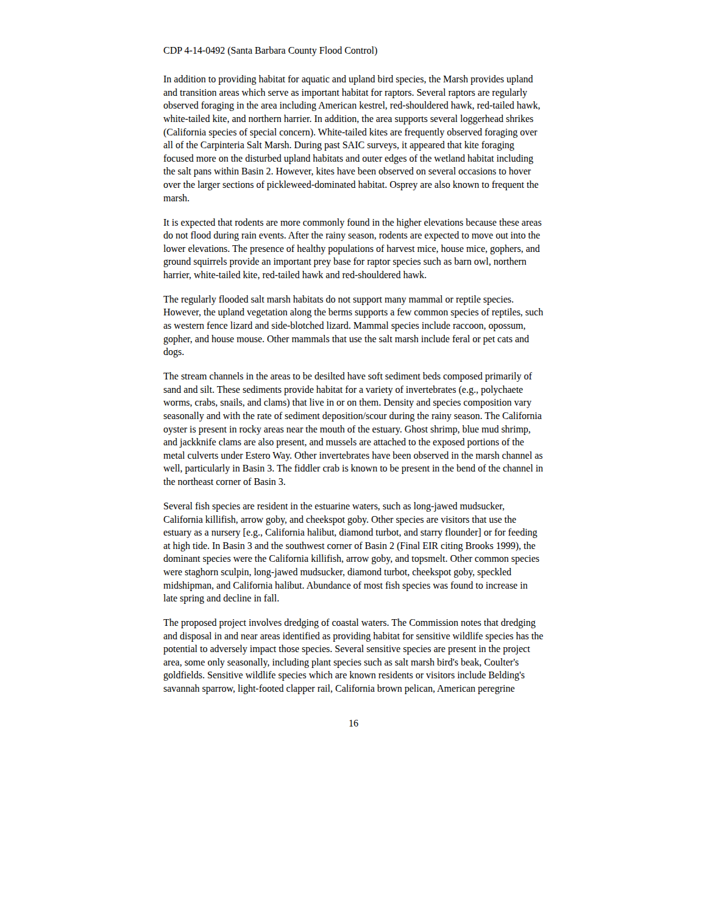CDP 4-14-0492 (Santa Barbara County Flood Control)
In addition to providing habitat for aquatic and upland bird species, the Marsh provides upland and transition areas which serve as important habitat for raptors. Several raptors are regularly observed foraging in the area including American kestrel, red-shouldered hawk, red-tailed hawk, white-tailed kite, and northern harrier. In addition, the area supports several loggerhead shrikes (California species of special concern). White-tailed kites are frequently observed foraging over all of the Carpinteria Salt Marsh. During past SAIC surveys, it appeared that kite foraging focused more on the disturbed upland habitats and outer edges of the wetland habitat including the salt pans within Basin 2. However, kites have been observed on several occasions to hover over the larger sections of pickleweed-dominated habitat. Osprey are also known to frequent the marsh.
It is expected that rodents are more commonly found in the higher elevations because these areas do not flood during rain events. After the rainy season, rodents are expected to move out into the lower elevations. The presence of healthy populations of harvest mice, house mice, gophers, and ground squirrels provide an important prey base for raptor species such as barn owl, northern harrier, white-tailed kite, red-tailed hawk and red-shouldered hawk.
The regularly flooded salt marsh habitats do not support many mammal or reptile species. However, the upland vegetation along the berms supports a few common species of reptiles, such as western fence lizard and side-blotched lizard. Mammal species include raccoon, opossum, gopher, and house mouse. Other mammals that use the salt marsh include feral or pet cats and dogs.
The stream channels in the areas to be desilted have soft sediment beds composed primarily of sand and silt. These sediments provide habitat for a variety of invertebrates (e.g., polychaete worms, crabs, snails, and clams) that live in or on them. Density and species composition vary seasonally and with the rate of sediment deposition/scour during the rainy season. The California oyster is present in rocky areas near the mouth of the estuary. Ghost shrimp, blue mud shrimp, and jackknife clams are also present, and mussels are attached to the exposed portions of the metal culverts under Estero Way. Other invertebrates have been observed in the marsh channel as well, particularly in Basin 3. The fiddler crab is known to be present in the bend of the channel in the northeast corner of Basin 3.
Several fish species are resident in the estuarine waters, such as long-jawed mudsucker, California killifish, arrow goby, and cheekspot goby. Other species are visitors that use the estuary as a nursery [e.g., California halibut, diamond turbot, and starry flounder] or for feeding at high tide. In Basin 3 and the southwest corner of Basin 2 (Final EIR citing Brooks 1999), the dominant species were the California killifish, arrow goby, and topsmelt. Other common species were staghorn sculpin, long-jawed mudsucker, diamond turbot, cheekspot goby, speckled midshipman, and California halibut. Abundance of most fish species was found to increase in late spring and decline in fall.
The proposed project involves dredging of coastal waters. The Commission notes that dredging and disposal in and near areas identified as providing habitat for sensitive wildlife species has the potential to adversely impact those species. Several sensitive species are present in the project area, some only seasonally, including plant species such as salt marsh bird's beak, Coulter's goldfields. Sensitive wildlife species which are known residents or visitors include Belding's savannah sparrow, light-footed clapper rail, California brown pelican, American peregrine
16